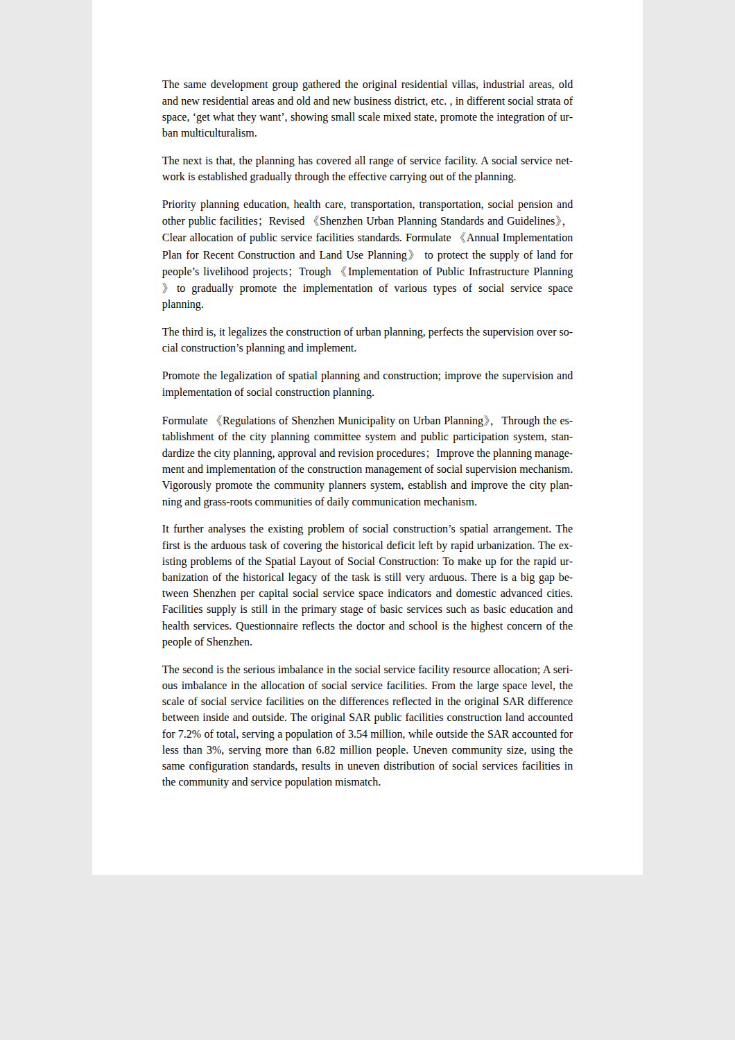The same development group gathered the original residential villas, industrial areas, old and new residential areas and old and new business district, etc. , in different social strata of space, ‘get what they want’, showing small scale mixed state, promote the integration of urban multiculturalism.
The next is that, the planning has covered all range of service facility. A social service network is established gradually through the effective carrying out of the planning.
Priority planning education, health care, transportation, transportation, social pension and other public facilities；Revised 《Shenzhen Urban Planning Standards and Guidelines》，Clear allocation of public service facilities standards. Formulate 《Annual Implementation Plan for Recent Construction and Land Use Planning》 to protect the supply of land for people’s livelihood projects；Trough 《Implementation of Public Infrastructure Planning 》to gradually promote the implementation of various types of social service space planning.
The third is, it legalizes the construction of urban planning, perfects the supervision over social construction’s planning and implement.
Promote the legalization of spatial planning and construction; improve the supervision and implementation of social construction planning.
Formulate 《Regulations of Shenzhen Municipality on Urban Planning》，Through the establishment of the city planning committee system and public participation system, standardize the city planning, approval and revision procedures；Improve the planning management and implementation of the construction management of social supervision mechanism. Vigorously promote the community planners system, establish and improve the city planning and grass-roots communities of daily communication mechanism.
It further analyses the existing problem of social construction’s spatial arrangement. The first is the arduous task of covering the historical deficit left by rapid urbanization. The existing problems of the Spatial Layout of Social Construction: To make up for the rapid urbanization of the historical legacy of the task is still very arduous. There is a big gap between Shenzhen per capital social service space indicators and domestic advanced cities. Facilities supply is still in the primary stage of basic services such as basic education and health services. Questionnaire reflects the doctor and school is the highest concern of the people of Shenzhen.
The second is the serious imbalance in the social service facility resource allocation; A serious imbalance in the allocation of social service facilities. From the large space level, the scale of social service facilities on the differences reflected in the original SAR difference between inside and outside. The original SAR public facilities construction land accounted for 7.2% of total, serving a population of 3.54 million, while outside the SAR accounted for less than 3%, serving more than 6.82 million people. Uneven community size, using the same configuration standards, results in uneven distribution of social services facilities in the community and service population mismatch.